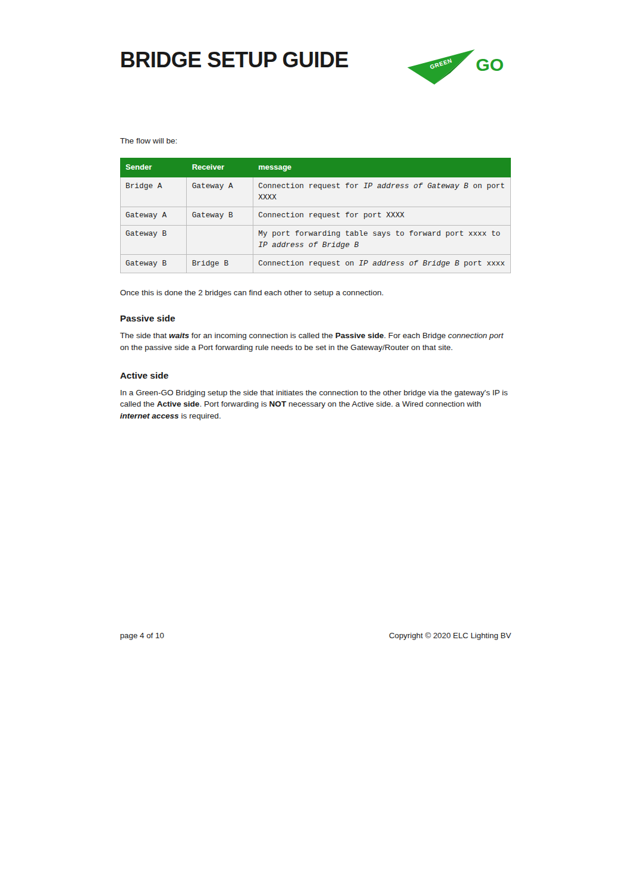Bridge Setup Guide
Green-GO GREEN GO
The flow will be:
| Sender | Receiver | message |
| --- | --- | --- |
| Bridge A | Gateway A | Connection request for IP address of Gateway B on port XXXX |
| Gateway A | Gateway B | Connection request for port XXXX |
| Gateway B | | My port forwarding table says to forward port xxxx to IP address of Bridge B |
| Gateway B | Bridge B | Connection request on IP address of Bridge B port xxxx |
Once this is done the 2 bridges can find each other to setup a connection.
Passive side
The side that waits for an incoming connection is called the Passive side. For each Bridge connection port on the passive side a Port forwarding rule needs to be set in the Gateway/Router on that site.
Active side
In a Green-GO Bridging setup the side that initiates the connection to the other bridge via the gateway's IP is called the Active side. Port forwarding is NOT necessary on the Active side. a Wired connection with internet access is required.
page 4 of 10 Copyright © 2020 ELC Lighting BV